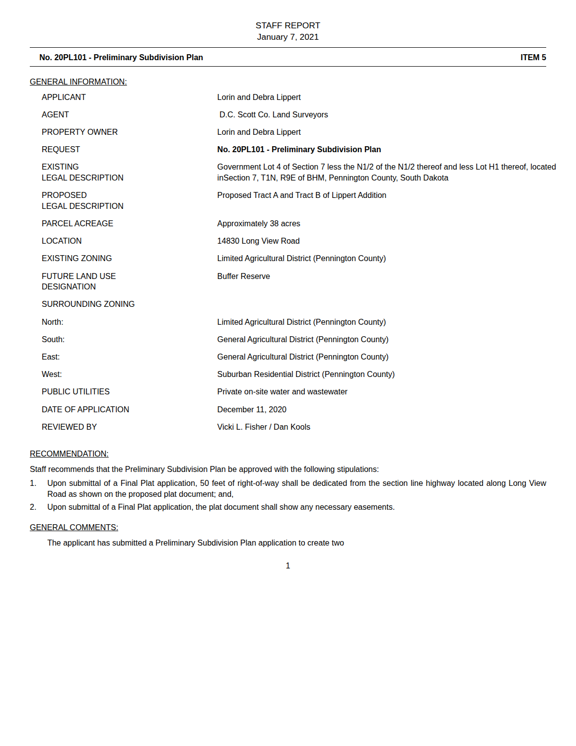STAFF REPORT
January 7, 2021
No. 20PL101 - Preliminary Subdivision Plan ITEM 5
GENERAL INFORMATION:
| APPLICANT | Lorin and Debra Lippert |
| AGENT | D.C. Scott Co. Land Surveyors |
| PROPERTY OWNER | Lorin and Debra Lippert |
| REQUEST | No. 20PL101 - Preliminary Subdivision Plan |
| EXISTING LEGAL DESCRIPTION | Government Lot 4 of Section 7 less the N1/2 of the N1/2 thereof and less Lot H1 thereof, located inSection 7, T1N, R9E of BHM, Pennington County, South Dakota |
| PROPOSED LEGAL DESCRIPTION | Proposed Tract A and Tract B of Lippert Addition |
| PARCEL ACREAGE | Approximately 38 acres |
| LOCATION | 14830 Long View Road |
| EXISTING ZONING | Limited Agricultural District (Pennington County) |
| FUTURE LAND USE DESIGNATION | Buffer Reserve |
| SURROUNDING ZONING | |
| North: | Limited Agricultural District (Pennington County) |
| South: | General Agricultural District (Pennington County) |
| East: | General Agricultural District (Pennington County) |
| West: | Suburban Residential District (Pennington County) |
| PUBLIC UTILITIES | Private on-site water and wastewater |
| DATE OF APPLICATION | December 11, 2020 |
| REVIEWED BY | Vicki L. Fisher / Dan Kools |
RECOMMENDATION:
Staff recommends that the Preliminary Subdivision Plan be approved with the following stipulations:
1. Upon submittal of a Final Plat application, 50 feet of right-of-way shall be dedicated from the section line highway located along Long View Road as shown on the proposed plat document; and,
2. Upon submittal of a Final Plat application, the plat document shall show any necessary easements.
GENERAL COMMENTS:
The applicant has submitted a Preliminary Subdivision Plan application to create two
1